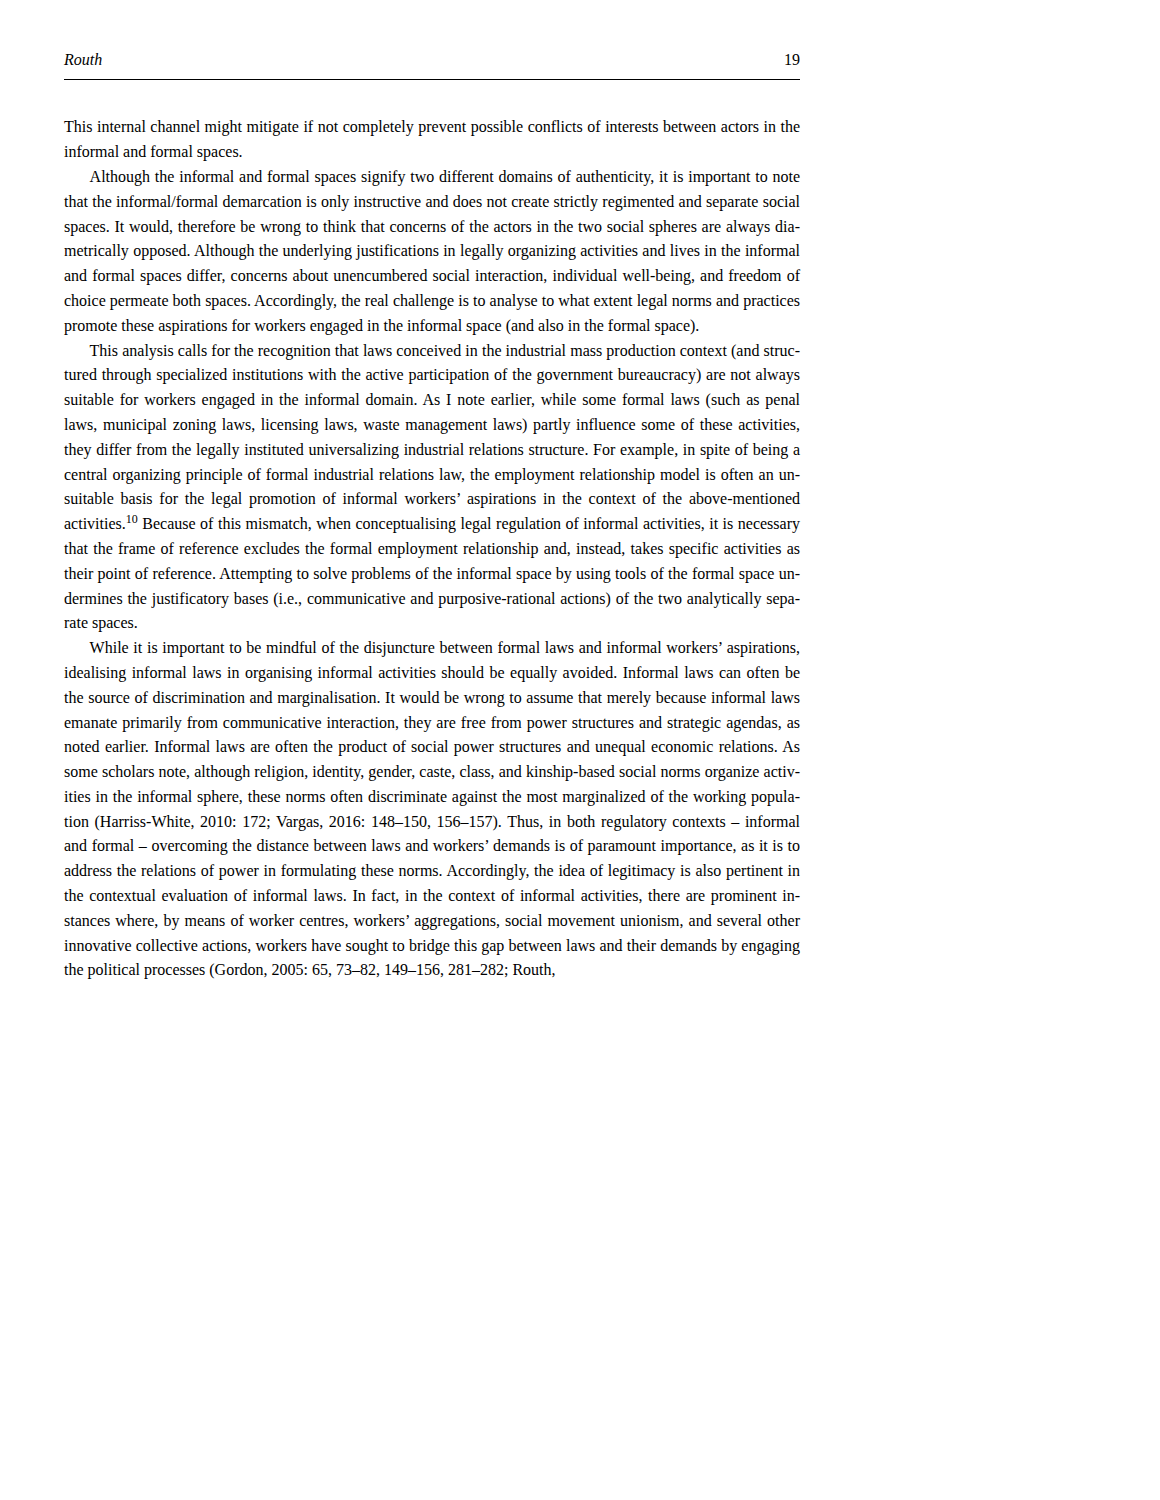Routh 19
This internal channel might mitigate if not completely prevent possible conflicts of interests between actors in the informal and formal spaces.
Although the informal and formal spaces signify two different domains of authenticity, it is important to note that the informal/formal demarcation is only instructive and does not create strictly regimented and separate social spaces. It would, therefore be wrong to think that concerns of the actors in the two social spheres are always diametrically opposed. Although the underlying justifications in legally organizing activities and lives in the informal and formal spaces differ, concerns about unencumbered social interaction, individual well-being, and freedom of choice permeate both spaces. Accordingly, the real challenge is to analyse to what extent legal norms and practices promote these aspirations for workers engaged in the informal space (and also in the formal space).
This analysis calls for the recognition that laws conceived in the industrial mass production context (and structured through specialized institutions with the active participation of the government bureaucracy) are not always suitable for workers engaged in the informal domain. As I note earlier, while some formal laws (such as penal laws, municipal zoning laws, licensing laws, waste management laws) partly influence some of these activities, they differ from the legally instituted universalizing industrial relations structure. For example, in spite of being a central organizing principle of formal industrial relations law, the employment relationship model is often an unsuitable basis for the legal promotion of informal workers’ aspirations in the context of the above-mentioned activities.10 Because of this mismatch, when conceptualising legal regulation of informal activities, it is necessary that the frame of reference excludes the formal employment relationship and, instead, takes specific activities as their point of reference. Attempting to solve problems of the informal space by using tools of the formal space undermines the justificatory bases (i.e., communicative and purposive-rational actions) of the two analytically separate spaces.
While it is important to be mindful of the disjuncture between formal laws and informal workers’ aspirations, idealising informal laws in organising informal activities should be equally avoided. Informal laws can often be the source of discrimination and marginalisation. It would be wrong to assume that merely because informal laws emanate primarily from communicative interaction, they are free from power structures and strategic agendas, as noted earlier. Informal laws are often the product of social power structures and unequal economic relations. As some scholars note, although religion, identity, gender, caste, class, and kinship-based social norms organize activities in the informal sphere, these norms often discriminate against the most marginalized of the working population (Harriss-White, 2010: 172; Vargas, 2016: 148–150, 156–157). Thus, in both regulatory contexts – informal and formal – overcoming the distance between laws and workers’ demands is of paramount importance, as it is to address the relations of power in formulating these norms. Accordingly, the idea of legitimacy is also pertinent in the contextual evaluation of informal laws. In fact, in the context of informal activities, there are prominent instances where, by means of worker centres, workers’ aggregations, social movement unionism, and several other innovative collective actions, workers have sought to bridge this gap between laws and their demands by engaging the political processes (Gordon, 2005: 65, 73–82, 149–156, 281–282; Routh,